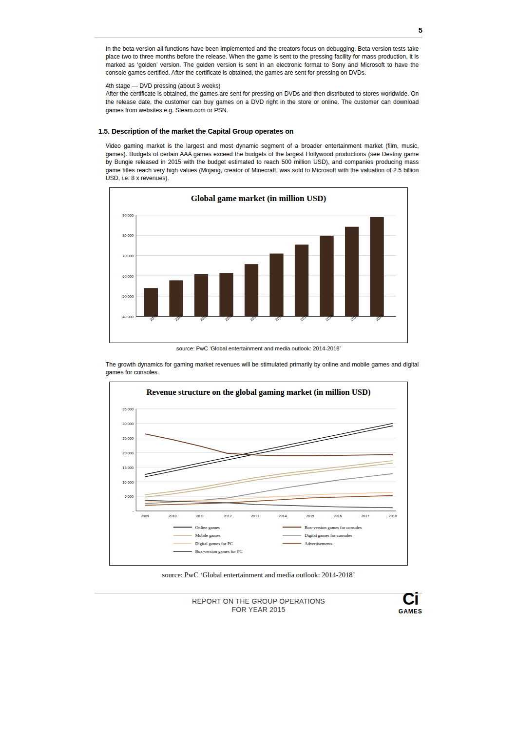5
In the beta version all functions have been implemented and the creators focus on debugging. Beta version tests take place two to three months before the release. When the game is sent to the pressing facility for mass production, it is marked as ‘golden’ version. The golden version is sent in an electronic format to Sony and Microsoft to have the console games certified. After the certificate is obtained, the games are sent for pressing on DVDs.
4th stage — DVD pressing (about 3 weeks)
After the certificate is obtained, the games are sent for pressing on DVDs and then distributed to stores worldwide. On the release date, the customer can buy games on a DVD right in the store or online. The customer can download games from websites e.g. Steam.com or PSN.
1.5. Description of the market the Capital Group operates on
Video gaming market is the largest and most dynamic segment of a broader entertainment market (film, music, games). Budgets of certain AAA games exceed the budgets of the largest Hollywood productions (see Destiny game by Bungie released in 2015 with the budget estimated to reach 500 million USD), and companies producing mass game titles reach very high values (Mojang, creator of Minecraft, was sold to Microsoft with the valuation of 2.5 billion USD, i.e. 8 x revenues).
Global game market (in million USD)
90 000 80 000 70 000 60 000 50 000 40 000 2009 2010 2011 2012 2013 2014 2015 2016 2017 2018
source: PwC ‘Global entertainment and media outlook: 2014-2018’
The growth dynamics for gaming market revenues will be stimulated primarily by online and mobile games and digital games for consoles.
Revenue structure on the global gaming market (in million USD)
35 000 30 000 25 000 20 000 15 000 10 000 5 000 - 2009 2010 2011 2012 2013 2014 2015 2016 2017 2018 Online games Box-version games for consoles Mobile games Digital games for consoles Digital games for PC Advertisements Box-version games for PC
source: PwC ‘Global entertainment and media outlook: 2014-2018’
REPORT ON THE GROUP OPERATIONS
FOR YEAR 2015
Ci
GAMES